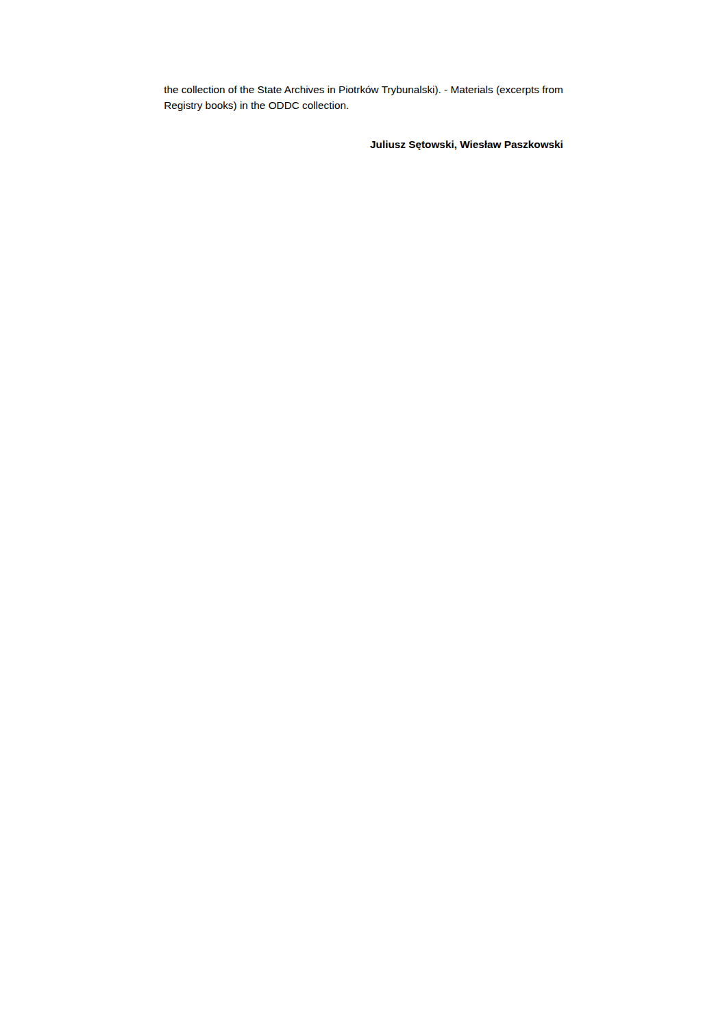the collection of the State Archives in Piotrków Trybunalski). - Materials (excerpts from Registry books) in the ODDC collection.
Juliusz Sętowski, Wiesław Paszkowski